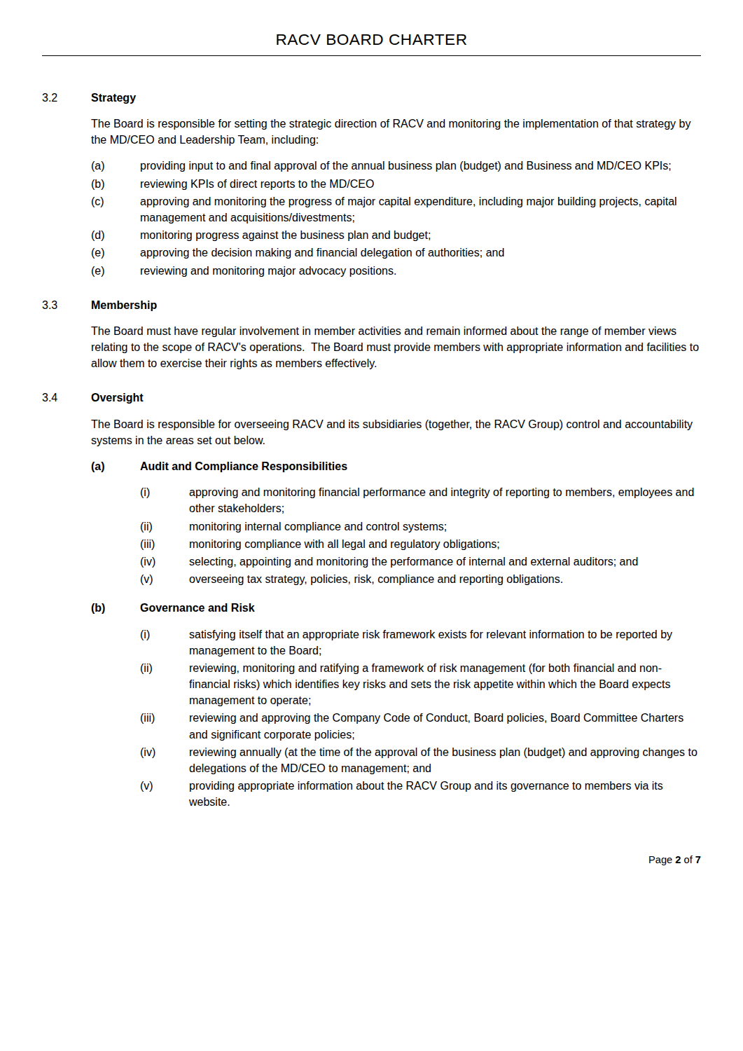RACV BOARD CHARTER
3.2 Strategy
The Board is responsible for setting the strategic direction of RACV and monitoring the implementation of that strategy by the MD/CEO and Leadership Team, including:
(a) providing input to and final approval of the annual business plan (budget) and Business and MD/CEO KPIs;
(b) reviewing KPIs of direct reports to the MD/CEO
(c) approving and monitoring the progress of major capital expenditure, including major building projects, capital management and acquisitions/divestments;
(d) monitoring progress against the business plan and budget;
(e) approving the decision making and financial delegation of authorities; and
(e) reviewing and monitoring major advocacy positions.
3.3 Membership
The Board must have regular involvement in member activities and remain informed about the range of member views relating to the scope of RACV's operations. The Board must provide members with appropriate information and facilities to allow them to exercise their rights as members effectively.
3.4 Oversight
The Board is responsible for overseeing RACV and its subsidiaries (together, the RACV Group) control and accountability systems in the areas set out below.
(a) Audit and Compliance Responsibilities
(i) approving and monitoring financial performance and integrity of reporting to members, employees and other stakeholders;
(ii) monitoring internal compliance and control systems;
(iii) monitoring compliance with all legal and regulatory obligations;
(iv) selecting, appointing and monitoring the performance of internal and external auditors; and
(v) overseeing tax strategy, policies, risk, compliance and reporting obligations.
(b) Governance and Risk
(i) satisfying itself that an appropriate risk framework exists for relevant information to be reported by management to the Board;
(ii) reviewing, monitoring and ratifying a framework of risk management (for both financial and non- financial risks) which identifies key risks and sets the risk appetite within which the Board expects management to operate;
(iii) reviewing and approving the Company Code of Conduct, Board policies, Board Committee Charters and significant corporate policies;
(iv) reviewing annually (at the time of the approval of the business plan (budget) and approving changes to delegations of the MD/CEO to management; and
(v) providing appropriate information about the RACV Group and its governance to members via its website.
Page 2 of 7